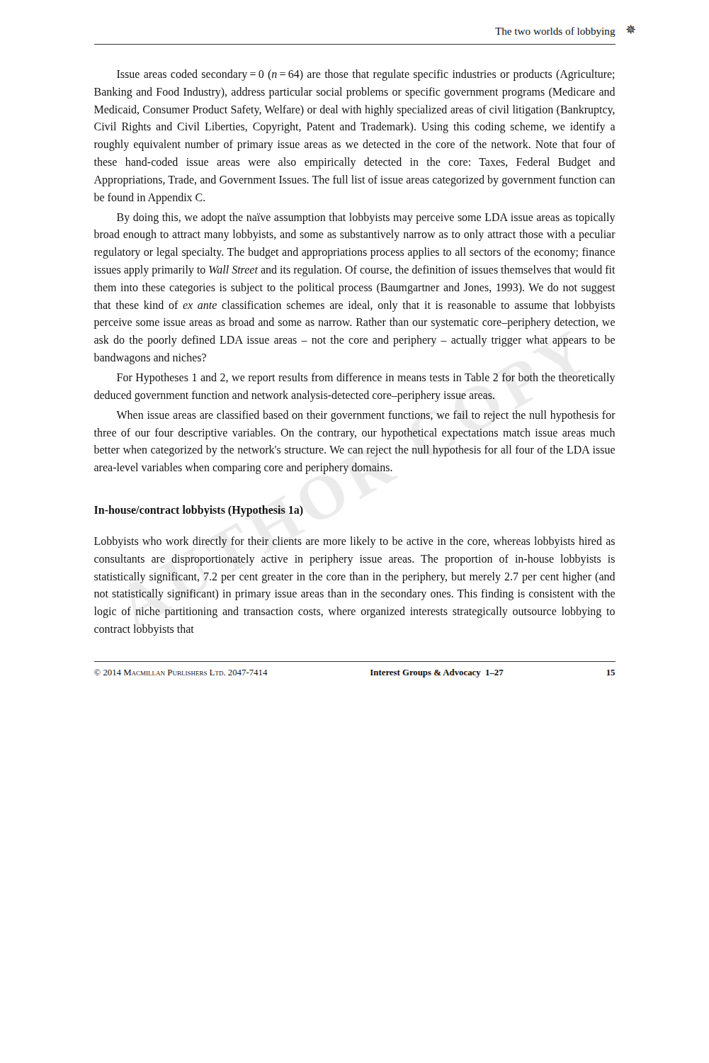AUTHOR COPY
The two worlds of lobbying ✵
Issue areas coded secondary = 0 (n = 64) are those that regulate specific industries or products (Agriculture; Banking and Food Industry), address particular social problems or specific government programs (Medicare and Medicaid, Consumer Product Safety, Welfare) or deal with highly specialized areas of civil litigation (Bankruptcy, Civil Rights and Civil Liberties, Copyright, Patent and Trademark). Using this coding scheme, we identify a roughly equivalent number of primary issue areas as we detected in the core of the network. Note that four of these hand-coded issue areas were also empirically detected in the core: Taxes, Federal Budget and Appropriations, Trade, and Government Issues. The full list of issue areas categorized by government function can be found in Appendix C.
By doing this, we adopt the naïve assumption that lobbyists may perceive some LDA issue areas as topically broad enough to attract many lobbyists, and some as substantively narrow as to only attract those with a peculiar regulatory or legal specialty. The budget and appropriations process applies to all sectors of the economy; finance issues apply primarily to Wall Street and its regulation. Of course, the definition of issues themselves that would fit them into these categories is subject to the political process (Baumgartner and Jones, 1993). We do not suggest that these kind of ex ante classification schemes are ideal, only that it is reasonable to assume that lobbyists perceive some issue areas as broad and some as narrow. Rather than our systematic core–periphery detection, we ask do the poorly defined LDA issue areas – not the core and periphery – actually trigger what appears to be bandwagons and niches?
For Hypotheses 1 and 2, we report results from difference in means tests in Table 2 for both the theoretically deduced government function and network analysis-detected core–periphery issue areas.
When issue areas are classified based on their government functions, we fail to reject the null hypothesis for three of our four descriptive variables. On the contrary, our hypothetical expectations match issue areas much better when categorized by the network's structure. We can reject the null hypothesis for all four of the LDA issue area-level variables when comparing core and periphery domains.
In-house/contract lobbyists (Hypothesis 1a)
Lobbyists who work directly for their clients are more likely to be active in the core, whereas lobbyists hired as consultants are disproportionately active in periphery issue areas. The proportion of in-house lobbyists is statistically significant, 7.2 per cent greater in the core than in the periphery, but merely 2.7 per cent higher (and not statistically significant) in primary issue areas than in the secondary ones. This finding is consistent with the logic of niche partitioning and transaction costs, where organized interests strategically outsource lobbying to contract lobbyists that
© 2014 Macmillan Publishers Ltd. 2047-7414 Interest Groups & Advocacy 1–27 15